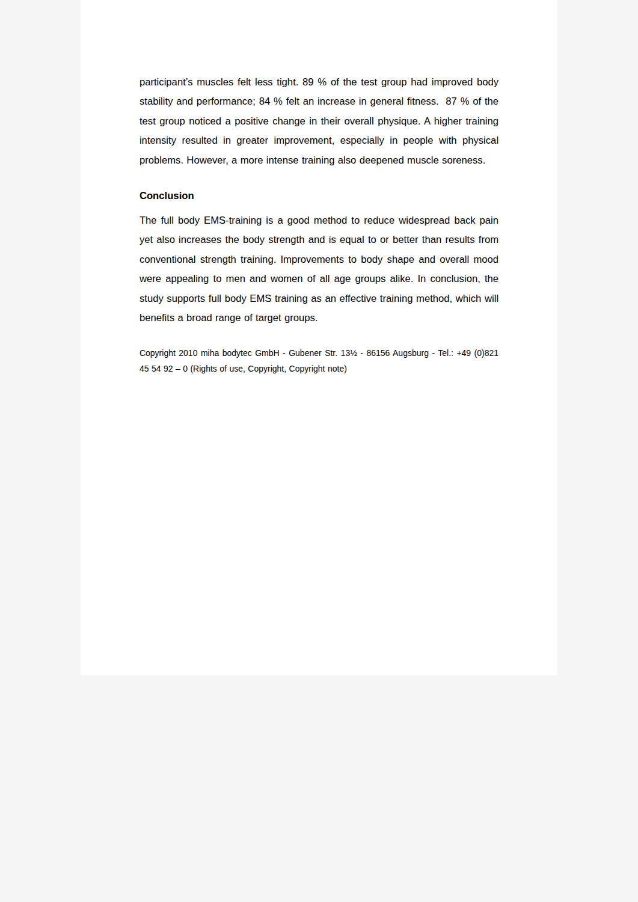participant’s muscles felt less tight. 89 % of the test group had improved body stability and performance; 84 % felt an increase in general fitness. 87 % of the test group noticed a positive change in their overall physique. A higher training intensity resulted in greater improvement, especially in people with physical problems. However, a more intense training also deepened muscle soreness.
Conclusion
The full body EMS-training is a good method to reduce widespread back pain yet also increases the body strength and is equal to or better than results from conventional strength training. Improvements to body shape and overall mood were appealing to men and women of all age groups alike. In conclusion, the study supports full body EMS training as an effective training method, which will benefits a broad range of target groups.
Copyright 2010 miha bodytec GmbH - Gubener Str. 13½ - 86156 Augsburg - Tel.: +49 (0)821 45 54 92 – 0 (Rights of use, Copyright, Copyright note)